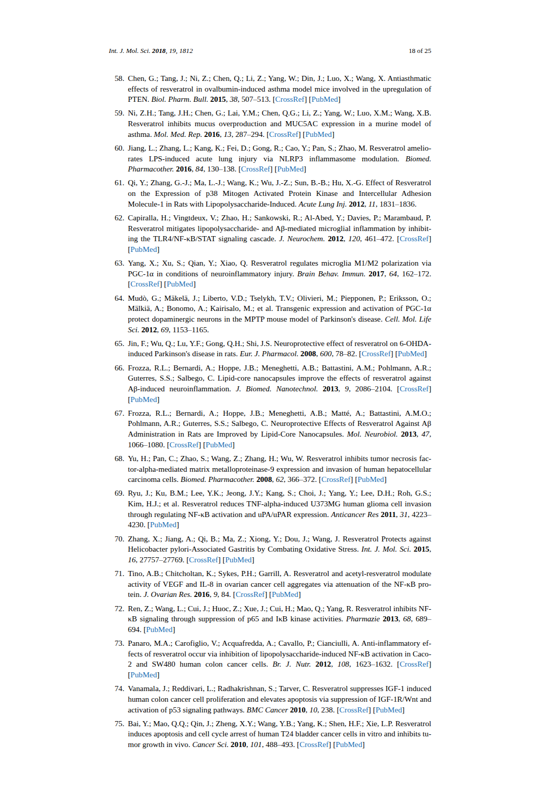Int. J. Mol. Sci. 2018, 19, 1812 18 of 25
Chen, G.; Tang, J.; Ni, Z.; Chen, Q.; Li, Z.; Yang, W.; Din, J.; Luo, X.; Wang, X. Antiasthmatic effects of resveratrol in ovalbumin-induced asthma model mice involved in the upregulation of PTEN. Biol. Pharm. Bull. 2015, 38, 507–513. [CrossRef] [PubMed]
Ni, Z.H.; Tang, J.H.; Chen, G.; Lai, Y.M.; Chen, Q.G.; Li, Z.; Yang, W.; Luo, X.M.; Wang, X.B. Resveratrol inhibits mucus overproduction and MUC5AC expression in a murine model of asthma. Mol. Med. Rep. 2016, 13, 287–294. [CrossRef] [PubMed]
Jiang, L.; Zhang, L.; Kang, K.; Fei, D.; Gong, R.; Cao, Y.; Pan, S.; Zhao, M. Resveratrol ameliorates LPS-induced acute lung injury via NLRP3 inflammasome modulation. Biomed. Pharmacother. 2016, 84, 130–138. [CrossRef] [PubMed]
Qi, Y.; Zhang, G.-J.; Ma, L.-J.; Wang, K.; Wu, J.-Z.; Sun, B.-B.; Hu, X.-G. Effect of Resveratrol on the Expression of p38 Mitogen Activated Protein Kinase and Intercellular Adhesion Molecule-1 in Rats with Lipopolysaccharide-Induced. Acute Lung Inj. 2012, 11, 1831–1836.
Capiralla, H.; Vingtdeux, V.; Zhao, H.; Sankowski, R.; Al-Abed, Y.; Davies, P.; Marambaud, P. Resveratrol mitigates lipopolysaccharide- and Aβ-mediated microglial inflammation by inhibiting the TLR4/NF-κB/STAT signaling cascade. J. Neurochem. 2012, 120, 461–472. [CrossRef] [PubMed]
Yang, X.; Xu, S.; Qian, Y.; Xiao, Q. Resveratrol regulates microglia M1/M2 polarization via PGC-1α in conditions of neuroinflammatory injury. Brain Behav. Immun. 2017, 64, 162–172. [CrossRef] [PubMed]
Mudò, G.; Mäkelä, J.; Liberto, V.D.; Tselykh, T.V.; Olivieri, M.; Piepponen, P.; Eriksson, O.; Mälkiä, A.; Bonomo, A.; Kairisalo, M.; et al. Transgenic expression and activation of PGC-1α protect dopaminergic neurons in the MPTP mouse model of Parkinson's disease. Cell. Mol. Life Sci. 2012, 69, 1153–1165.
Jin, F.; Wu, Q.; Lu, Y.F.; Gong, Q.H.; Shi, J.S. Neuroprotective effect of resveratrol on 6-OHDA-induced Parkinson's disease in rats. Eur. J. Pharmacol. 2008, 600, 78–82. [CrossRef] [PubMed]
Frozza, R.L.; Bernardi, A.; Hoppe, J.B.; Meneghetti, A.B.; Battastini, A.M.; Pohlmann, A.R.; Guterres, S.S.; Salbego, C. Lipid-core nanocapsules improve the effects of resveratrol against Aβ-induced neuroinflammation. J. Biomed. Nanotechnol. 2013, 9, 2086–2104. [CrossRef] [PubMed]
Frozza, R.L.; Bernardi, A.; Hoppe, J.B.; Meneghetti, A.B.; Matté, A.; Battastini, A.M.O.; Pohlmann, A.R.; Guterres, S.S.; Salbego, C. Neuroprotective Effects of Resveratrol Against Aβ Administration in Rats are Improved by Lipid-Core Nanocapsules. Mol. Neurobiol. 2013, 47, 1066–1080. [CrossRef] [PubMed]
Yu, H.; Pan, C.; Zhao, S.; Wang, Z.; Zhang, H.; Wu, W. Resveratrol inhibits tumor necrosis factor-alpha-mediated matrix metalloproteinase-9 expression and invasion of human hepatocellular carcinoma cells. Biomed. Pharmacother. 2008, 62, 366–372. [CrossRef] [PubMed]
Ryu, J.; Ku, B.M.; Lee, Y.K.; Jeong, J.Y.; Kang, S.; Choi, J.; Yang, Y.; Lee, D.H.; Roh, G.S.; Kim, H.J.; et al. Resveratrol reduces TNF-alpha-induced U373MG human glioma cell invasion through regulating NF-κB activation and uPA/uPAR expression. Anticancer Res 2011, 31, 4223–4230. [PubMed]
Zhang, X.; Jiang, A.; Qi, B.; Ma, Z.; Xiong, Y.; Dou, J.; Wang, J. Resveratrol Protects against Helicobacter pylori-Associated Gastritis by Combating Oxidative Stress. Int. J. Mol. Sci. 2015, 16, 27757–27769. [CrossRef] [PubMed]
Tino, A.B.; Chitcholtan, K.; Sykes, P.H.; Garrill, A. Resveratrol and acetyl-resveratrol modulate activity of VEGF and IL-8 in ovarian cancer cell aggregates via attenuation of the NF-κB protein. J. Ovarian Res. 2016, 9, 84. [CrossRef] [PubMed]
Ren, Z.; Wang, L.; Cui, J.; Huoc, Z.; Xue, J.; Cui, H.; Mao, Q.; Yang, R. Resveratrol inhibits NF-κB signaling through suppression of p65 and IκB kinase activities. Pharmazie 2013, 68, 689–694. [PubMed]
Panaro, M.A.; Carofiglio, V.; Acquafredda, A.; Cavallo, P.; Cianciulli, A. Anti-inflammatory effects of resveratrol occur via inhibition of lipopolysaccharide-induced NF-κB activation in Caco-2 and SW480 human colon cancer cells. Br. J. Nutr. 2012, 108, 1623–1632. [CrossRef] [PubMed]
Vanamala, J.; Reddivari, L.; Radhakrishnan, S.; Tarver, C. Resveratrol suppresses IGF-1 induced human colon cancer cell proliferation and elevates apoptosis via suppression of IGF-1R/Wnt and activation of p53 signaling pathways. BMC Cancer 2010, 10, 238. [CrossRef] [PubMed]
Bai, Y.; Mao, Q.Q.; Qin, J.; Zheng, X.Y.; Wang, Y.B.; Yang, K.; Shen, H.F.; Xie, L.P. Resveratrol induces apoptosis and cell cycle arrest of human T24 bladder cancer cells in vitro and inhibits tumor growth in vivo. Cancer Sci. 2010, 101, 488–493. [CrossRef] [PubMed]